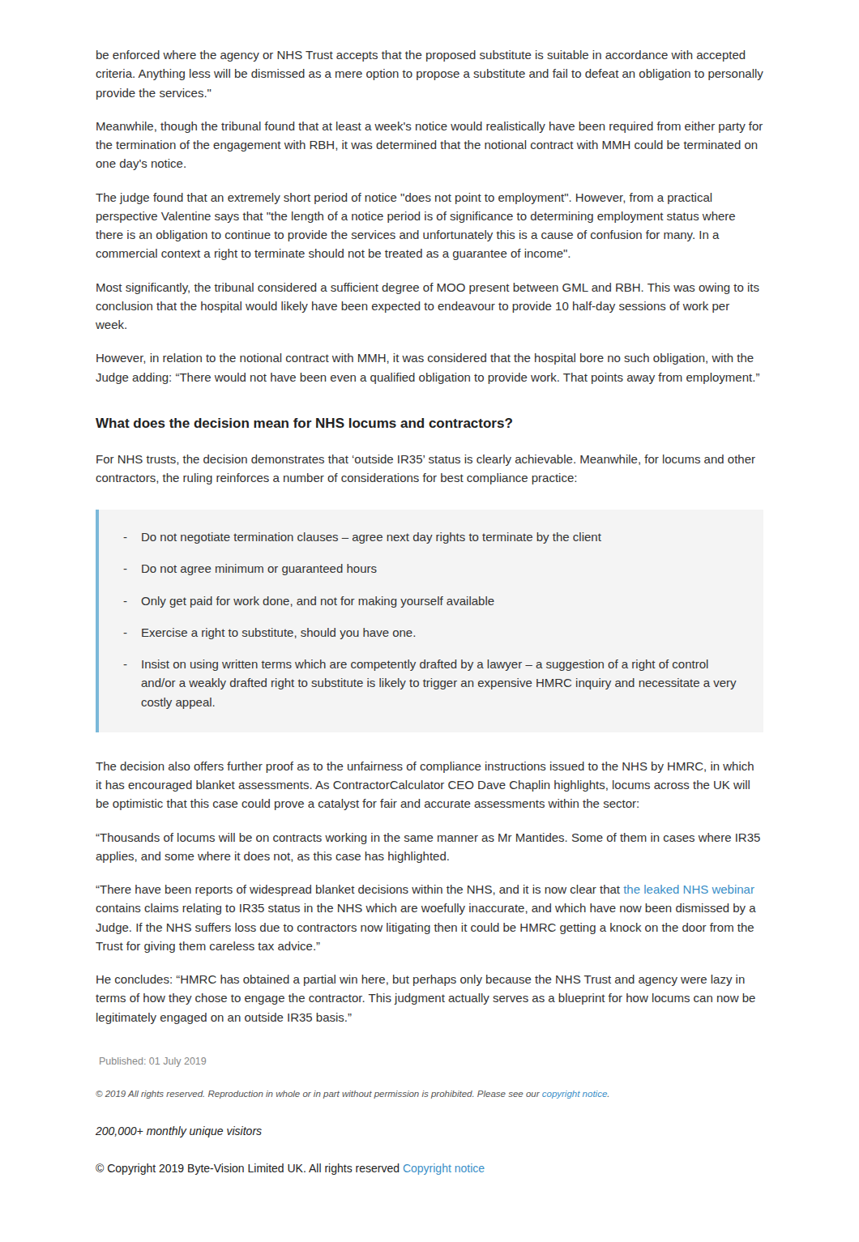be enforced where the agency or NHS Trust accepts that the proposed substitute is suitable in accordance with accepted criteria. Anything less will be dismissed as a mere option to propose a substitute and fail to defeat an obligation to personally provide the services."
Meanwhile, though the tribunal found that at least a week's notice would realistically have been required from either party for the termination of the engagement with RBH, it was determined that the notional contract with MMH could be terminated on one day's notice.
The judge found that an extremely short period of notice "does not point to employment". However, from a practical perspective Valentine says that "the length of a notice period is of significance to determining employment status where there is an obligation to continue to provide the services and unfortunately this is a cause of confusion for many. In a commercial context a right to terminate should not be treated as a guarantee of income".
Most significantly, the tribunal considered a sufficient degree of MOO present between GML and RBH. This was owing to its conclusion that the hospital would likely have been expected to endeavour to provide 10 half-day sessions of work per week.
However, in relation to the notional contract with MMH, it was considered that the hospital bore no such obligation, with the Judge adding: “There would not have been even a qualified obligation to provide work. That points away from employment.”
What does the decision mean for NHS locums and contractors?
For NHS trusts, the decision demonstrates that ‘outside IR35’ status is clearly achievable. Meanwhile, for locums and other contractors, the ruling reinforces a number of considerations for best compliance practice:
Do not negotiate termination clauses – agree next day rights to terminate by the client
Do not agree minimum or guaranteed hours
Only get paid for work done, and not for making yourself available
Exercise a right to substitute, should you have one.
Insist on using written terms which are competently drafted by a lawyer – a suggestion of a right of control and/or a weakly drafted right to substitute is likely to trigger an expensive HMRC inquiry and necessitate a very costly appeal.
The decision also offers further proof as to the unfairness of compliance instructions issued to the NHS by HMRC, in which it has encouraged blanket assessments. As ContractorCalculator CEO Dave Chaplin highlights, locums across the UK will be optimistic that this case could prove a catalyst for fair and accurate assessments within the sector:
“Thousands of locums will be on contracts working in the same manner as Mr Mantides. Some of them in cases where IR35 applies, and some where it does not, as this case has highlighted.
“There have been reports of widespread blanket decisions within the NHS, and it is now clear that the leaked NHS webinar contains claims relating to IR35 status in the NHS which are woefully inaccurate, and which have now been dismissed by a Judge. If the NHS suffers loss due to contractors now litigating then it could be HMRC getting a knock on the door from the Trust for giving them careless tax advice.”
He concludes: “HMRC has obtained a partial win here, but perhaps only because the NHS Trust and agency were lazy in terms of how they chose to engage the contractor. This judgment actually serves as a blueprint for how locums can now be legitimately engaged on an outside IR35 basis.”
Published: 01 July 2019
© 2019 All rights reserved. Reproduction in whole or in part without permission is prohibited. Please see our copyright notice.
200,000+ monthly unique visitors
© Copyright 2019 Byte-Vision Limited UK. All rights reserved Copyright notice